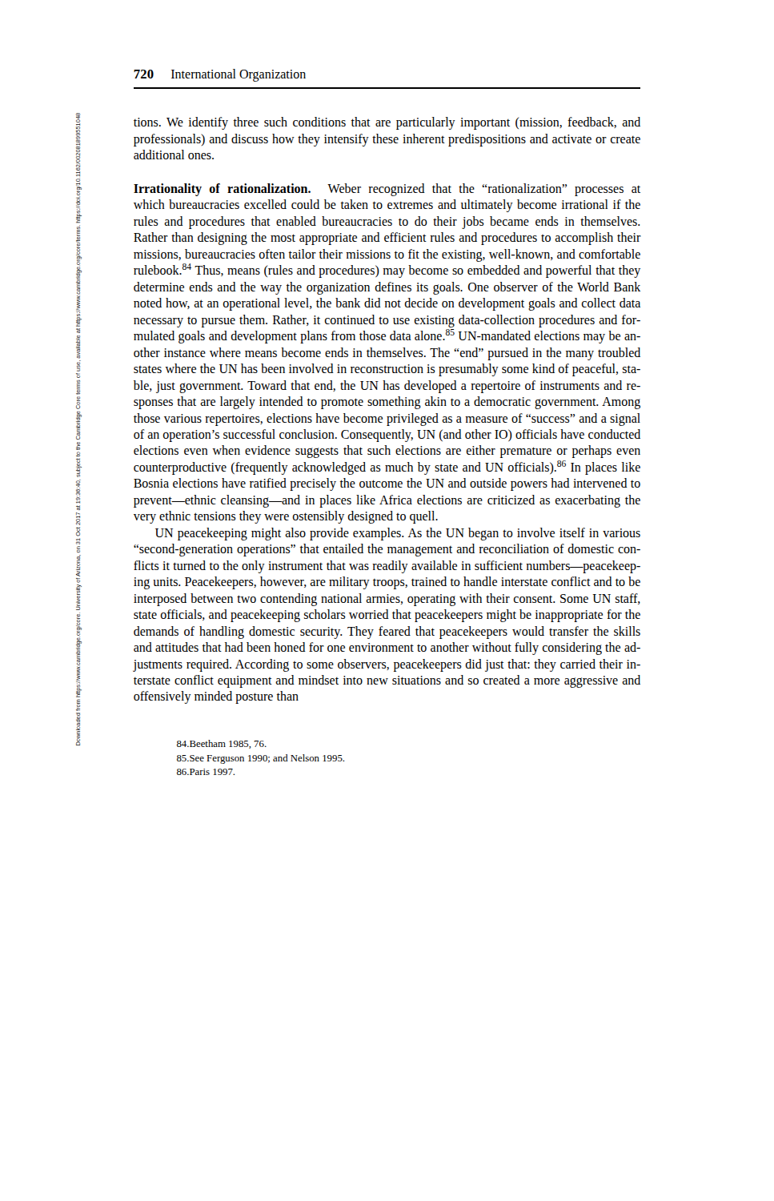Downloaded from https://www.cambridge.org/core. University of Arizona, on 31 Oct 2017 at 19:36:40, subject to the Cambridge Core terms of use, available at https://www.cambridge.org/core/terms. https://doi.org/10.1162/002081899551048
720 International Organization
tions. We identify three such conditions that are particularly important (mission, feedback, and professionals) and discuss how they intensify these inherent predispositions and activate or create additional ones.
Irrationality of rationalization. Weber recognized that the “rationalization” processes at which bureaucracies excelled could be taken to extremes and ultimately become irrational if the rules and procedures that enabled bureaucracies to do their jobs became ends in themselves. Rather than designing the most appropriate and efficient rules and procedures to accomplish their missions, bureaucracies often tailor their missions to fit the existing, well-known, and comfortable rulebook.84 Thus, means (rules and procedures) may become so embedded and powerful that they determine ends and the way the organization defines its goals. One observer of the World Bank noted how, at an operational level, the bank did not decide on development goals and collect data necessary to pursue them. Rather, it continued to use existing data-collection procedures and formulated goals and development plans from those data alone.85 UN-mandated elections may be another instance where means become ends in themselves. The “end” pursued in the many troubled states where the UN has been involved in reconstruction is presumably some kind of peaceful, stable, just government. Toward that end, the UN has developed a repertoire of instruments and responses that are largely intended to promote something akin to a democratic government. Among those various repertoires, elections have become privileged as a measure of “success” and a signal of an operation’s successful conclusion. Consequently, UN (and other IO) officials have conducted elections even when evidence suggests that such elections are either premature or perhaps even counterproductive (frequently acknowledged as much by state and UN officials).86 In places like Bosnia elections have ratified precisely the outcome the UN and outside powers had intervened to prevent—ethnic cleansing—and in places like Africa elections are criticized as exacerbating the very ethnic tensions they were ostensibly designed to quell.
UN peacekeeping might also provide examples. As the UN began to involve itself in various “second-generation operations” that entailed the management and reconciliation of domestic conflicts it turned to the only instrument that was readily available in sufficient numbers—peacekeeping units. Peacekeepers, however, are military troops, trained to handle interstate conflict and to be interposed between two contending national armies, operating with their consent. Some UN staff, state officials, and peacekeeping scholars worried that peacekeepers might be inappropriate for the demands of handling domestic security. They feared that peacekeepers would transfer the skills and attitudes that had been honed for one environment to another without fully considering the adjustments required. According to some observers, peacekeepers did just that: they carried their interstate conflict equipment and mindset into new situations and so created a more aggressive and offensively minded posture than
84. Beetham 1985, 76.
85. See Ferguson 1990; and Nelson 1995.
86. Paris 1997.